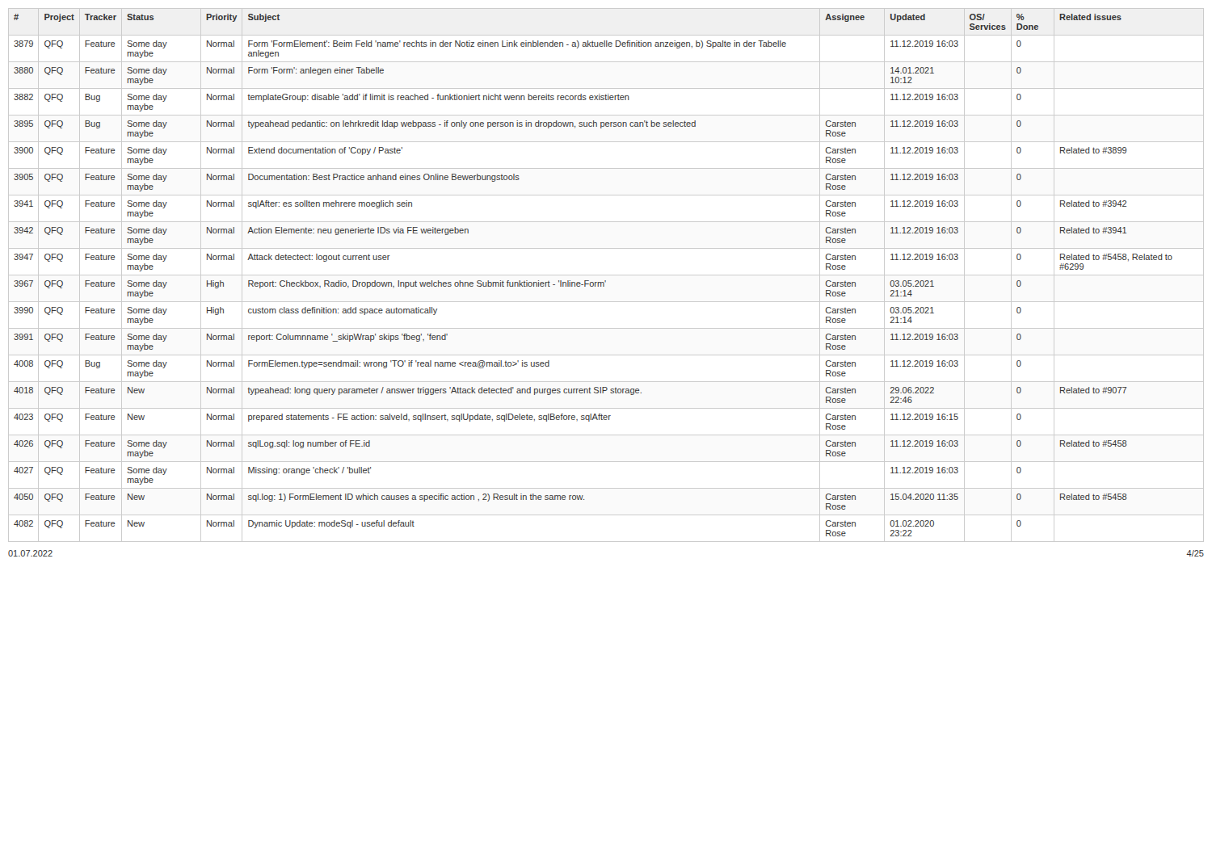| # | Project | Tracker | Status | Priority | Subject | Assignee | Updated | OS/ Services | % Done | Related issues |
| --- | --- | --- | --- | --- | --- | --- | --- | --- | --- | --- |
| 3879 | QFQ | Feature | Some day maybe | Normal | Form 'FormElement': Beim Feld 'name' rechts in der Notiz einen Link einblenden - a) aktuelle Definition anzeigen, b) Spalte in der Tabelle anlegen | | 11.12.2019 16:03 | | 0 | |
| 3880 | QFQ | Feature | Some day maybe | Normal | Form 'Form': anlegen einer Tabelle | | 14.01.2021 10:12 | | 0 | |
| 3882 | QFQ | Bug | Some day maybe | Normal | templateGroup: disable 'add' if limit is reached - funktioniert nicht wenn bereits records existierten | | 11.12.2019 16:03 | | 0 | |
| 3895 | QFQ | Bug | Some day maybe | Normal | typeahead pedantic: on lehrkredit ldap webpass - if only one person is in dropdown, such person can't be selected | Carsten Rose | 11.12.2019 16:03 | | 0 | |
| 3900 | QFQ | Feature | Some day maybe | Normal | Extend documentation of 'Copy / Paste' | Carsten Rose | 11.12.2019 16:03 | | 0 | Related to #3899 |
| 3905 | QFQ | Feature | Some day maybe | Normal | Documentation: Best Practice anhand eines Online Bewerbungstools | Carsten Rose | 11.12.2019 16:03 | | 0 | |
| 3941 | QFQ | Feature | Some day maybe | Normal | sqlAfter: es sollten mehrere moeglich sein | Carsten Rose | 11.12.2019 16:03 | | 0 | Related to #3942 |
| 3942 | QFQ | Feature | Some day maybe | Normal | Action Elemente: neu generierte IDs via FE weitergeben | Carsten Rose | 11.12.2019 16:03 | | 0 | Related to #3941 |
| 3947 | QFQ | Feature | Some day maybe | Normal | Attack detectect: logout current user | Carsten Rose | 11.12.2019 16:03 | | 0 | Related to #5458, Related to #6299 |
| 3967 | QFQ | Feature | Some day maybe | High | Report: Checkbox, Radio, Dropdown, Input welches ohne Submit funktioniert - 'Inline-Form' | Carsten Rose | 03.05.2021 21:14 | | 0 | |
| 3990 | QFQ | Feature | Some day maybe | High | custom class definition: add space automatically | Carsten Rose | 03.05.2021 21:14 | | 0 | |
| 3991 | QFQ | Feature | Some day maybe | Normal | report: Columnname '_skipWrap' skips 'fbeg', 'fend' | Carsten Rose | 11.12.2019 16:03 | | 0 | |
| 4008 | QFQ | Bug | Some day maybe | Normal | FormElemen.type=sendmail: wrong 'TO' if 'real name <rea@mail.to>' is used | Carsten Rose | 11.12.2019 16:03 | | 0 | |
| 4018 | QFQ | Feature | New | Normal | typeahead: long query parameter / answer triggers 'Attack detected' and purges current SIP storage. | Carsten Rose | 29.06.2022 22:46 | | 0 | Related to #9077 |
| 4023 | QFQ | Feature | New | Normal | prepared statements - FE action: salveId, sqlInsert, sqlUpdate, sqlDelete, sqlBefore, sqlAfter | Carsten Rose | 11.12.2019 16:15 | | 0 | |
| 4026 | QFQ | Feature | Some day maybe | Normal | sqlLog.sql: log number of FE.id | Carsten Rose | 11.12.2019 16:03 | | 0 | Related to #5458 |
| 4027 | QFQ | Feature | Some day maybe | Normal | Missing: orange 'check' / 'bullet' | | 11.12.2019 16:03 | | 0 | |
| 4050 | QFQ | Feature | New | Normal | sql.log: 1) FormElement ID which causes a specific action , 2) Result in the same row. | Carsten Rose | 15.04.2020 11:35 | | 0 | Related to #5458 |
| 4082 | QFQ | Feature | New | Normal | Dynamic Update: modeSql - useful default | Carsten Rose | 01.02.2020 23:22 | | 0 | |
01.07.2022 4/25